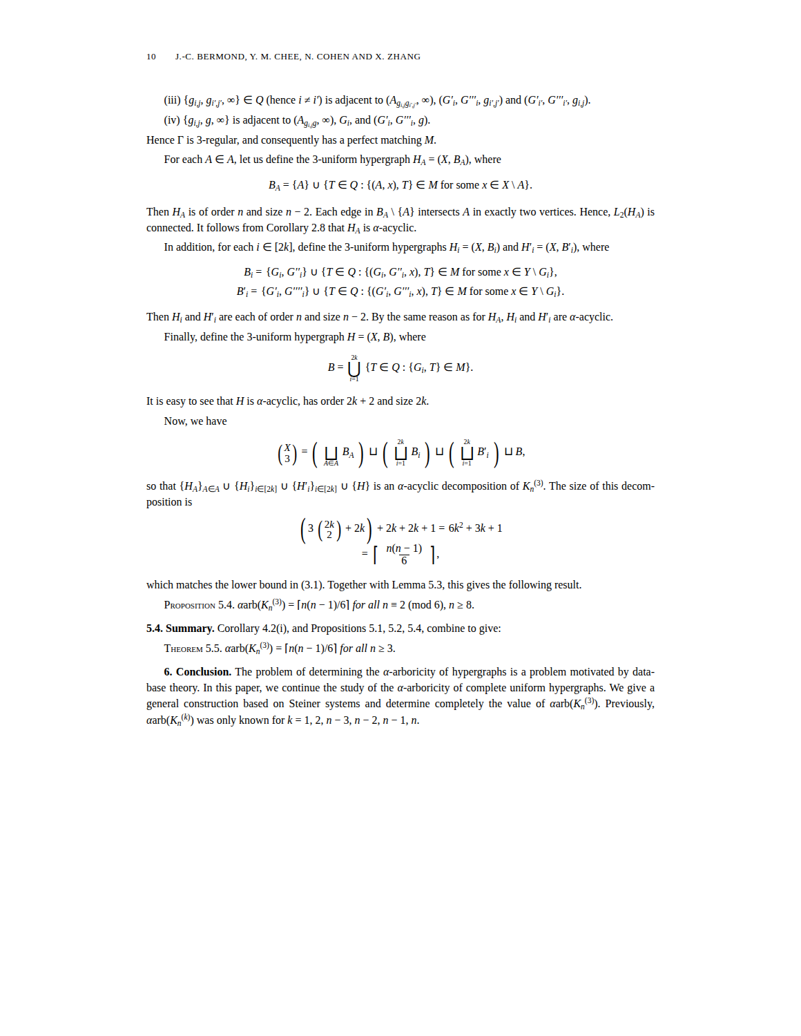10
J.-C. BERMOND, Y. M. CHEE, N. COHEN AND X. ZHANG
(iii) {gi,j, gi′,j′, ∞} ∈ Q (hence i ≠ i′) is adjacent to (Agi,jgi′,j′, ∞), (G′i, G′′′i, gi′,j′) and (G′i′, G′′′i′, gi,j).
(iv) {gi,j, g, ∞} is adjacent to (Agi,jg, ∞), Gi, and (G′i, G′′′i, g).
Hence Γ is 3-regular, and consequently has a perfect matching M.
For each A ∈ A, let us define the 3-uniform hypergraph HA = (X, BA), where
BA = {A} ∪ {T ∈ Q : {(A, x), T} ∈ M for some x ∈ X \ A}.
Then HA is of order n and size n − 2. Each edge in BA \ {A} intersects A in exactly two vertices. Hence, L2(HA) is connected. It follows from Corollary 2.8 that HA is α-acyclic.
In addition, for each i ∈ [2k], define the 3-uniform hypergraphs Hi = (X, Bi) and H′i = (X, B′i), where
Bi =
{Gi, G′′i} ∪ {T ∈ Q : {(Gi, G′′i, x), T} ∈ M for some x ∈ Y \ Gi},
B′i =
{G′i, G′′′′i} ∪ {T ∈ Q : {(G′i, G′′′i, x), T} ∈ M for some x ∈ Y \ Gi}.
Then Hi and H′i are each of order n and size n − 2. By the same reason as for HA, Hi and H′i are α-acyclic.
Finally, define the 3-uniform hypergraph H = (X, B), where
B = 2k⋃i=1 {T ∈ Q : {Gi, T} ∈ M}.
It is easy to see that H is α-acyclic, has order 2k + 2 and size 2k.
Now, we have
(X 3) = ( ⨆A∈A BA ) ⊔ ( 2k⨆i=1 Bi ) ⊔ ( 2k⨆i=1 B′i ) ⊔ B,
so that {HA}A∈A ∪ {Hi}i∈[2k] ∪ {H′i}i∈[2k] ∪ {H} is an α-acyclic decomposition of Kn(3). The size of this decomposition is
(3 (2k 2) + 2k) + 2k + 2k + 1 =
6k2 + 3k + 1
=
⌈ n(n − 1) 6 ⌉,
which matches the lower bound in (3.1). Together with Lemma 5.3, this gives the following result.
Proposition 5.4. αarb(Kn(3)) = ⌈n(n − 1)/6⌉ for all n ≡ 2 (mod 6), n ≥ 8.
5.4. Summary. Corollary 4.2(i), and Propositions 5.1, 5.2, 5.4, combine to give:
Theorem 5.5. αarb(Kn(3)) = ⌈n(n − 1)/6⌉ for all n ≥ 3.
6. Conclusion. The problem of determining the α-arboricity of hypergraphs is a problem motivated by database theory. In this paper, we continue the study of the α-arboricity of complete uniform hypergraphs. We give a general construction based on Steiner systems and determine completely the value of αarb(Kn(3)). Previously, αarb(Kn(k)) was only known for k = 1, 2, n − 3, n − 2, n − 1, n.